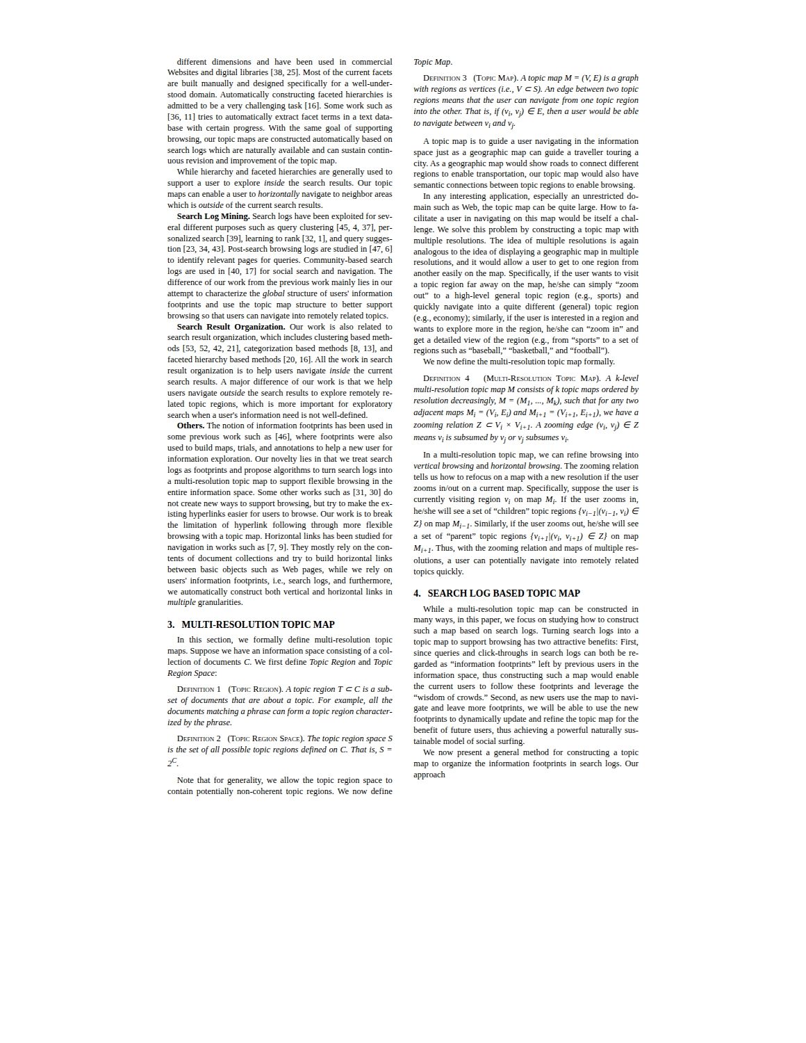different dimensions and have been used in commercial Websites and digital libraries [38, 25]. Most of the current facets are built manually and designed specifically for a well-understood domain. Automatically constructing faceted hierarchies is admitted to be a very challenging task [16]. Some work such as [36, 11] tries to automatically extract facet terms in a text database with certain progress. With the same goal of supporting browsing, our topic maps are constructed automatically based on search logs which are naturally available and can sustain continuous revision and improvement of the topic map.
While hierarchy and faceted hierarchies are generally used to support a user to explore inside the search results. Our topic maps can enable a user to horizontally navigate to neighbor areas which is outside of the current search results.
Search Log Mining. Search logs have been exploited for several different purposes such as query clustering [45, 4, 37], personalized search [39], learning to rank [32, 1], and query suggestion [23, 34, 43]. Post-search browsing logs are studied in [47, 6] to identify relevant pages for queries. Community-based search logs are used in [40, 17] for social search and navigation. The difference of our work from the previous work mainly lies in our attempt to characterize the global structure of users' information footprints and use the topic map structure to better support browsing so that users can navigate into remotely related topics.
Search Result Organization. Our work is also related to search result organization, which includes clustering based methods [53, 52, 42, 21], categorization based methods [8, 13], and faceted hierarchy based methods [20, 16]. All the work in search result organization is to help users navigate inside the current search results. A major difference of our work is that we help users navigate outside the search results to explore remotely related topic regions, which is more important for exploratory search when a user's information need is not well-defined.
Others. The notion of information footprints has been used in some previous work such as [46], where footprints were also used to build maps, trials, and annotations to help a new user for information exploration. Our novelty lies in that we treat search logs as footprints and propose algorithms to turn search logs into a multi-resolution topic map to support flexible browsing in the entire information space. Some other works such as [31, 30] do not create new ways to support browsing, but try to make the existing hyperlinks easier for users to browse. Our work is to break the limitation of hyperlink following through more flexible browsing with a topic map. Horizontal links has been studied for navigation in works such as [7, 9]. They mostly rely on the contents of document collections and try to build horizontal links between basic objects such as Web pages, while we rely on users' information footprints, i.e., search logs, and furthermore, we automatically construct both vertical and horizontal links in multiple granularities.
3. MULTI-RESOLUTION TOPIC MAP
In this section, we formally define multi-resolution topic maps. Suppose we have an information space consisting of a collection of documents C. We first define Topic Region and Topic Region Space:
Definition 1 (Topic Region). A topic region T ⊂ C is a subset of documents that are about a topic. For example, all the documents matching a phrase can form a topic region characterized by the phrase.
Definition 2 (Topic Region Space). The topic region space S is the set of all possible topic regions defined on C. That is, S = 2C.
Note that for generality, we allow the topic region space to contain potentially non-coherent topic regions. We now define Topic Map.
Definition 3 (Topic Map). A topic map M = (V, E) is a graph with regions as vertices (i.e., V ⊂ S). An edge between two topic regions means that the user can navigate from one topic region into the other. That is, if (vi, vj) ∈ E, then a user would be able to navigate between vi and vj.
A topic map is to guide a user navigating in the information space just as a geographic map can guide a traveller touring a city. As a geographic map would show roads to connect different regions to enable transportation, our topic map would also have semantic connections between topic regions to enable browsing.
In any interesting application, especially an unrestricted domain such as Web, the topic map can be quite large. How to facilitate a user in navigating on this map would be itself a challenge. We solve this problem by constructing a topic map with multiple resolutions. The idea of multiple resolutions is again analogous to the idea of displaying a geographic map in multiple resolutions, and it would allow a user to get to one region from another easily on the map. Specifically, if the user wants to visit a topic region far away on the map, he/she can simply “zoom out” to a high-level general topic region (e.g., sports) and quickly navigate into a quite different (general) topic region (e.g., economy); similarly, if the user is interested in a region and wants to explore more in the region, he/she can “zoom in” and get a detailed view of the region (e.g., from “sports” to a set of regions such as “baseball,” “basketball,” and “football”).
We now define the multi-resolution topic map formally.
Definition 4 (Multi-Resolution Topic Map). A k-level multi-resolution topic map M consists of k topic maps ordered by resolution decreasingly, M = (M1, ..., Mk), such that for any two adjacent maps Mi = (Vi, Ei) and Mi+1 = (Vi+1, Ei+1), we have a zooming relation Z ⊂ Vi × Vi+1. A zooming edge (vi, vj) ∈ Z means vi is subsumed by vj or vj subsumes vi.
In a multi-resolution topic map, we can refine browsing into vertical browsing and horizontal browsing. The zooming relation tells us how to refocus on a map with a new resolution if the user zooms in/out on a current map. Specifically, suppose the user is currently visiting region vi on map Mi. If the user zooms in, he/she will see a set of “children” topic regions {vi−1|(vi−1, vi) ∈ Z} on map Mi−1. Similarly, if the user zooms out, he/she will see a set of “parent” topic regions {vi+1|(vi, vi+1) ∈ Z} on map Mi+1. Thus, with the zooming relation and maps of multiple resolutions, a user can potentially navigate into remotely related topics quickly.
4. SEARCH LOG BASED TOPIC MAP
While a multi-resolution topic map can be constructed in many ways, in this paper, we focus on studying how to construct such a map based on search logs. Turning search logs into a topic map to support browsing has two attractive benefits: First, since queries and click-throughs in search logs can both be regarded as “information footprints” left by previous users in the information space, thus constructing such a map would enable the current users to follow these footprints and leverage the “wisdom of crowds.” Second, as new users use the map to navigate and leave more footprints, we will be able to use the new footprints to dynamically update and refine the topic map for the benefit of future users, thus achieving a powerful naturally sustainable model of social surfing.
We now present a general method for constructing a topic map to organize the information footprints in search logs. Our approach